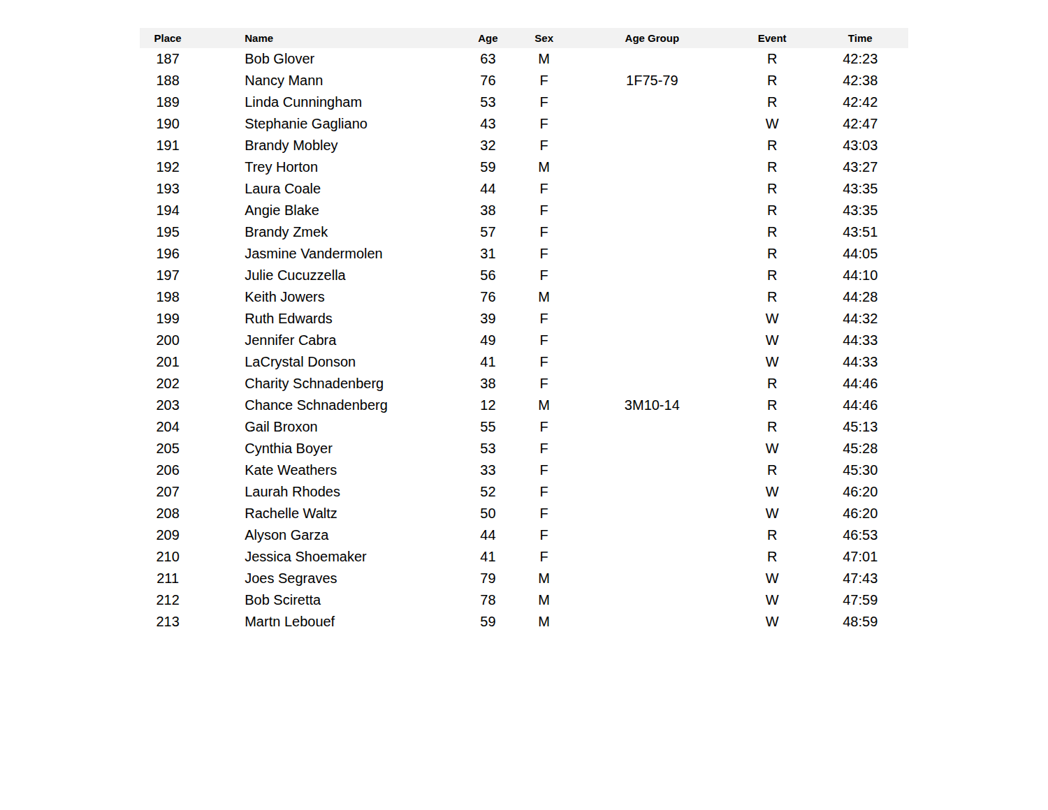| Place | Name | Age | Sex | Age Group | Event | Time |
| --- | --- | --- | --- | --- | --- | --- |
| 187 | Bob Glover | 63 | M | | R | 42:23 |
| 188 | Nancy Mann | 76 | F | 1F75-79 | R | 42:38 |
| 189 | Linda Cunningham | 53 | F | | R | 42:42 |
| 190 | Stephanie Gagliano | 43 | F | | W | 42:47 |
| 191 | Brandy Mobley | 32 | F | | R | 43:03 |
| 192 | Trey Horton | 59 | M | | R | 43:27 |
| 193 | Laura Coale | 44 | F | | R | 43:35 |
| 194 | Angie Blake | 38 | F | | R | 43:35 |
| 195 | Brandy Zmek | 57 | F | | R | 43:51 |
| 196 | Jasmine Vandermolen | 31 | F | | R | 44:05 |
| 197 | Julie Cucuzzella | 56 | F | | R | 44:10 |
| 198 | Keith Jowers | 76 | M | | R | 44:28 |
| 199 | Ruth Edwards | 39 | F | | W | 44:32 |
| 200 | Jennifer Cabra | 49 | F | | W | 44:33 |
| 201 | LaCrystal Donson | 41 | F | | W | 44:33 |
| 202 | Charity Schnadenberg | 38 | F | | R | 44:46 |
| 203 | Chance Schnadenberg | 12 | M | 3M10-14 | R | 44:46 |
| 204 | Gail Broxon | 55 | F | | R | 45:13 |
| 205 | Cynthia Boyer | 53 | F | | W | 45:28 |
| 206 | Kate Weathers | 33 | F | | R | 45:30 |
| 207 | Laurah Rhodes | 52 | F | | W | 46:20 |
| 208 | Rachelle Waltz | 50 | F | | W | 46:20 |
| 209 | Alyson Garza | 44 | F | | R | 46:53 |
| 210 | Jessica Shoemaker | 41 | F | | R | 47:01 |
| 211 | Joes Segraves | 79 | M | | W | 47:43 |
| 212 | Bob Sciretta | 78 | M | | W | 47:59 |
| 213 | Martn Lebouef | 59 | M | | W | 48:59 |